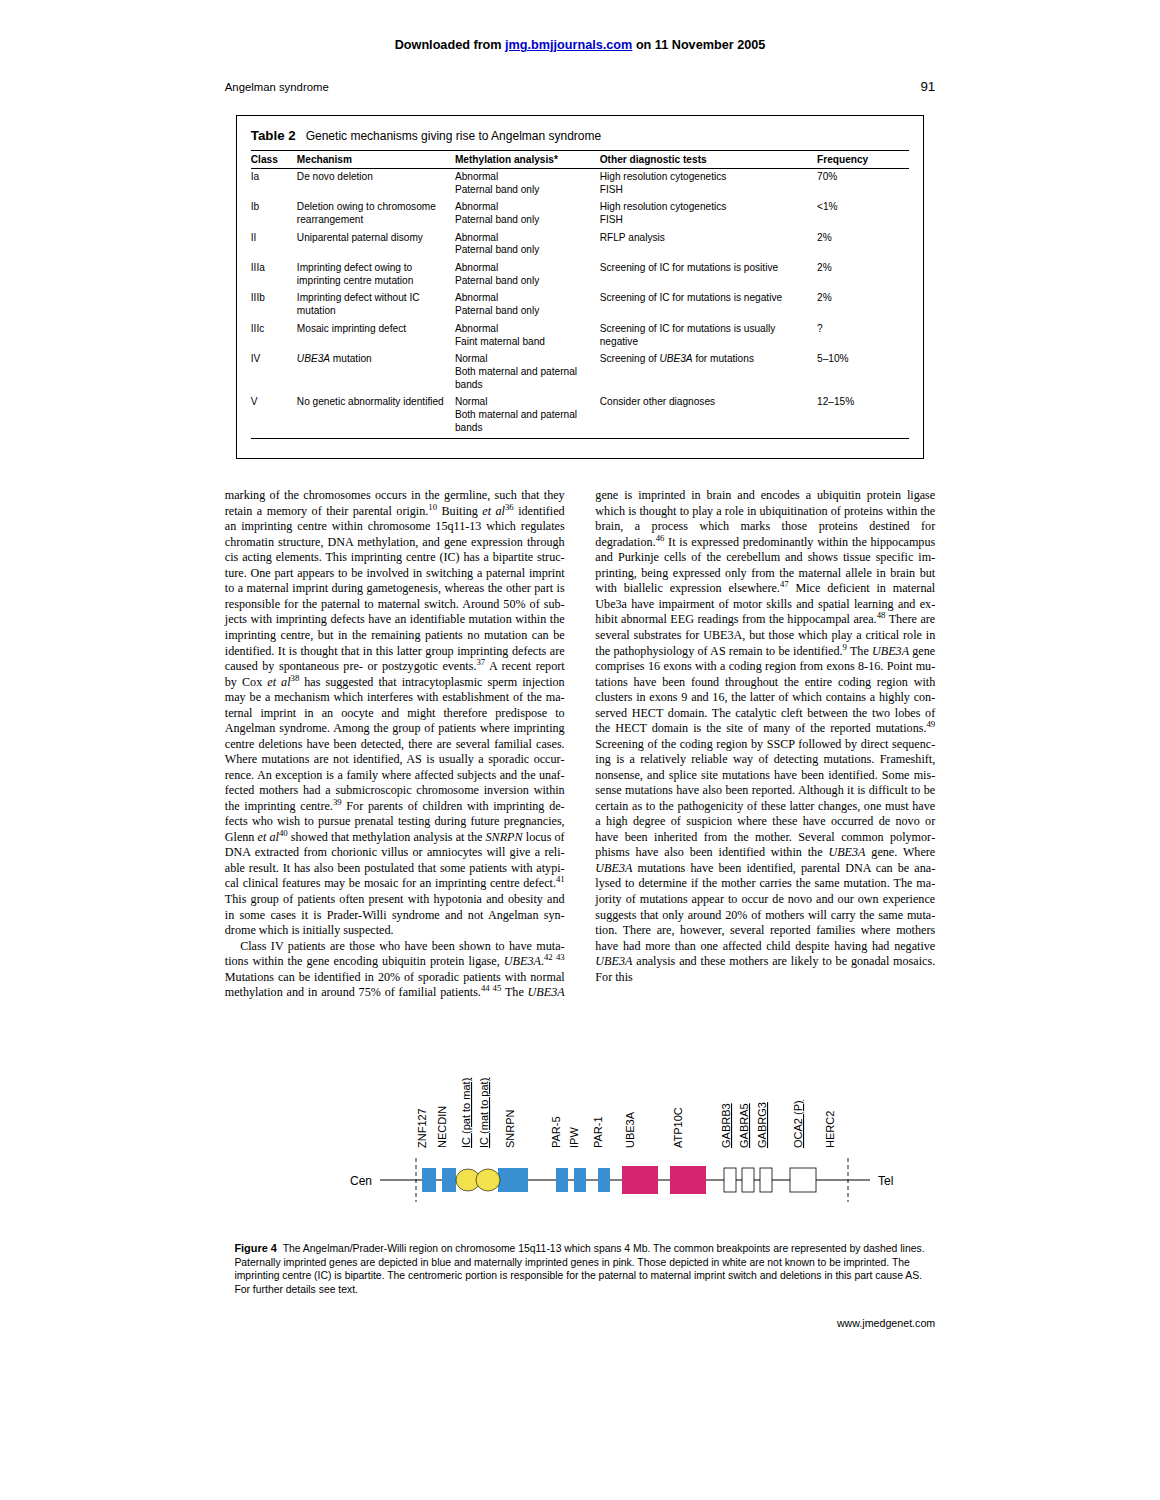Downloaded from jmg.bmjjournals.com on 11 November 2005
Angelman syndrome 91
Table 2 Genetic mechanisms giving rise to Angelman syndrome
| Class | Mechanism | Methylation analysis* | Other diagnostic tests | Frequency |
| --- | --- | --- | --- | --- |
| Ia | De novo deletion | Abnormal Paternal band only | High resolution cytogenetics FISH | 70% |
| Ib | Deletion owing to chromosome rearrangement | Abnormal Paternal band only | High resolution cytogenetics FISH | <1% |
| II | Uniparental paternal disomy | Abnormal Paternal band only | RFLP analysis | 2% |
| IIIa | Imprinting defect owing to imprinting centre mutation | Abnormal Paternal band only | Screening of IC for mutations is positive | 2% |
| IIIb | Imprinting defect without IC mutation | Abnormal Paternal band only | Screening of IC for mutations is negative | 2% |
| IIIc | Mosaic imprinting defect | Abnormal Faint maternal band | Screening of IC for mutations is usually negative | ? |
| IV | UBE3A mutation | Normal Both maternal and paternal bands | Screening of UBE3A for mutations | 5–10% |
| V | No genetic abnormality identified | Normal Both maternal and paternal bands | Consider other diagnoses | 12–15% |
marking of the chromosomes occurs in the germline, such that they retain a memory of their parental origin.10 Buiting et al36 identified an imprinting centre within chromosome 15q11-13 which regulates chromatin structure, DNA methylation, and gene expression through cis acting elements. This imprinting centre (IC) has a bipartite structure. One part appears to be involved in switching a paternal imprint to a maternal imprint during gametogenesis, whereas the other part is responsible for the paternal to maternal switch. Around 50% of subjects with imprinting defects have an identifiable mutation within the imprinting centre, but in the remaining patients no mutation can be identified. It is thought that in this latter group imprinting defects are caused by spontaneous pre- or postzygotic events.37 A recent report by Cox et al38 has suggested that intracytoplasmic sperm injection may be a mechanism which interferes with establishment of the maternal imprint in an oocyte and might therefore predispose to Angelman syndrome. Among the group of patients where imprinting centre deletions have been detected, there are several familial cases. Where mutations are not identified, AS is usually a sporadic occurrence. An exception is a family where affected subjects and the unaffected mothers had a submicroscopic chromosome inversion within the imprinting centre.39 For parents of children with imprinting defects who wish to pursue prenatal testing during future pregnancies, Glenn et al40 showed that methylation analysis at the SNRPN locus of DNA extracted from chorionic villus or amniocytes will give a reliable result. It has also been postulated that some patients with atypical clinical features may be mosaic for an imprinting centre defect.41 This group of patients often present with hypotonia and obesity and in some cases it is Prader-Willi syndrome and not Angelman syndrome which is initially suspected.
Class IV patients are those who have been shown to have mutations within the gene encoding ubiquitin protein ligase, UBE3A.42 43 Mutations can be identified in 20% of sporadic patients with normal methylation and in around 75% of familial patients.44 45 The UBE3A gene is imprinted in brain and encodes a ubiquitin protein ligase which is thought to play a role in ubiquitination of proteins within the brain, a process which marks those proteins destined for degradation.46 It is expressed predominantly within the hippocampus and Purkinje cells of the cerebellum and shows tissue specific imprinting, being expressed only from the maternal allele in brain but with biallelic expression elsewhere.47 Mice deficient in maternal Ube3a have impairment of motor skills and spatial learning and exhibit abnormal EEG readings from the hippocampal area.48 There are several substrates for UBE3A, but those which play a critical role in the pathophysiology of AS remain to be identified.9 The UBE3A gene comprises 16 exons with a coding region from exons 8-16. Point mutations have been found throughout the entire coding region with clusters in exons 9 and 16, the latter of which contains a highly conserved HECT domain. The catalytic cleft between the two lobes of the HECT domain is the site of many of the reported mutations.49 Screening of the coding region by SSCP followed by direct sequencing is a relatively reliable way of detecting mutations. Frameshift, nonsense, and splice site mutations have been identified. Some missense mutations have also been reported. Although it is difficult to be certain as to the pathogenicity of these latter changes, one must have a high degree of suspicion where these have occurred de novo or have been inherited from the mother. Several common polymorphisms have also been identified within the UBE3A gene. Where UBE3A mutations have been identified, parental DNA can be analysed to determine if the mother carries the same mutation. The majority of mutations appear to occur de novo and our own experience suggests that only around 20% of mothers will carry the same mutation. There are, however, several reported families where mothers have had more than one affected child despite having had negative UBE3A analysis and these mothers are likely to be gonadal mosaics. For this
ZNF127 NECDIN IC (pat to mat) IC (mat to pat) SNRPN PAR-5 IPW PAR-1 UBE3A ATP10C GABRB3 GABRA5 GABRG3 OCA2 (P) HERC2 Cen Tel
Figure 4 The Angelman/Prader-Willi region on chromosome 15q11-13 which spans 4 Mb. The common breakpoints are represented by dashed lines. Paternally imprinted genes are depicted in blue and maternally imprinted genes in pink. Those depicted in white are not known to be imprinted. The imprinting centre (IC) is bipartite. The centromeric portion is responsible for the paternal to maternal imprint switch and deletions in this part cause AS. For further details see text.
www.jmedgenet.com